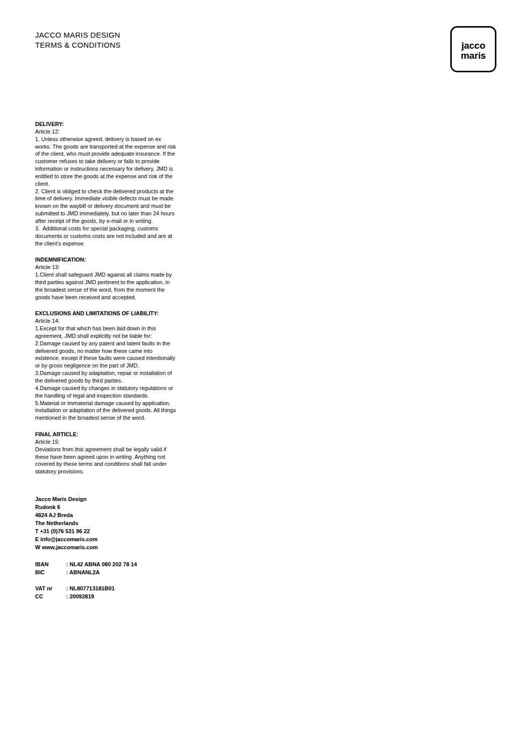JACCO MARIS DESIGN
TERMS & CONDITIONS
jacco
maris
DELIVERY:
Article 12:
1. Unless otherwise agreed, delivery is based on ex works. The goods are transported at the expense and risk of the client, who must provide adequate insurance. If the customer refuses to take delivery or fails to provide information or instructions necessary for delivery, JMD is entitled to store the goods at the expense and risk of the client.
2. Client is obliged to check the delivered products at the time of delivery. Immediate visible defects must be made known on the waybill or delivery document and must be submitted to JMD immediately, but no later than 24 hours after receipt of the goods, by e-mail or in writing.
3. Additional costs for special packaging, customs documents or customs costs are not included and are at the client's expense.
INDEMNIFICATION:
Article 13:
1.Client shall safeguard JMD against all claims made by third parties against JMD pertinent to the application, in the broadest sense of the word, from the moment the goods have been received and accepted.
EXCLUSIONS AND LIMITATIONS OF LIABILITY:
Article 14:
1.Except for that which has been laid down in this agreement, JMD shall explicitly not be liable for:
2.Damage caused by any patent and latent faults in the delivered goods, no matter how these came into existence, except if these faults were caused intentionally or by gross negligence on the part of JMD.
3.Damage caused by adaptation, repair or installation of the delivered goods by third parties.
4.Damage caused by changes in statutory regulations or the handling of legal and inspection standards.
5.Material or immaterial damage caused by application, installation or adaptation of the delivered goods. All things mentioned in the broadest sense of the word.
FINAL ARTICLE:
Article 15:
Deviations from this agreement shall be legally valid if these have been agreed upon in writing. Anything not covered by these terms and conditions shall fall under statutory provisions.
Jacco Maris Design
Rudonk 6
4824 AJ Breda
The Netherlands
T +31 (0)76 531 96 22
E info@jaccomaris.com
W www.jaccomaris.com
| IBAN | : NL42 ABNA 080 202 78 14 |
| BIC | : ABNANL2A |
| VAT nr | : NL807713181B01 |
| CC | : 20092819 |